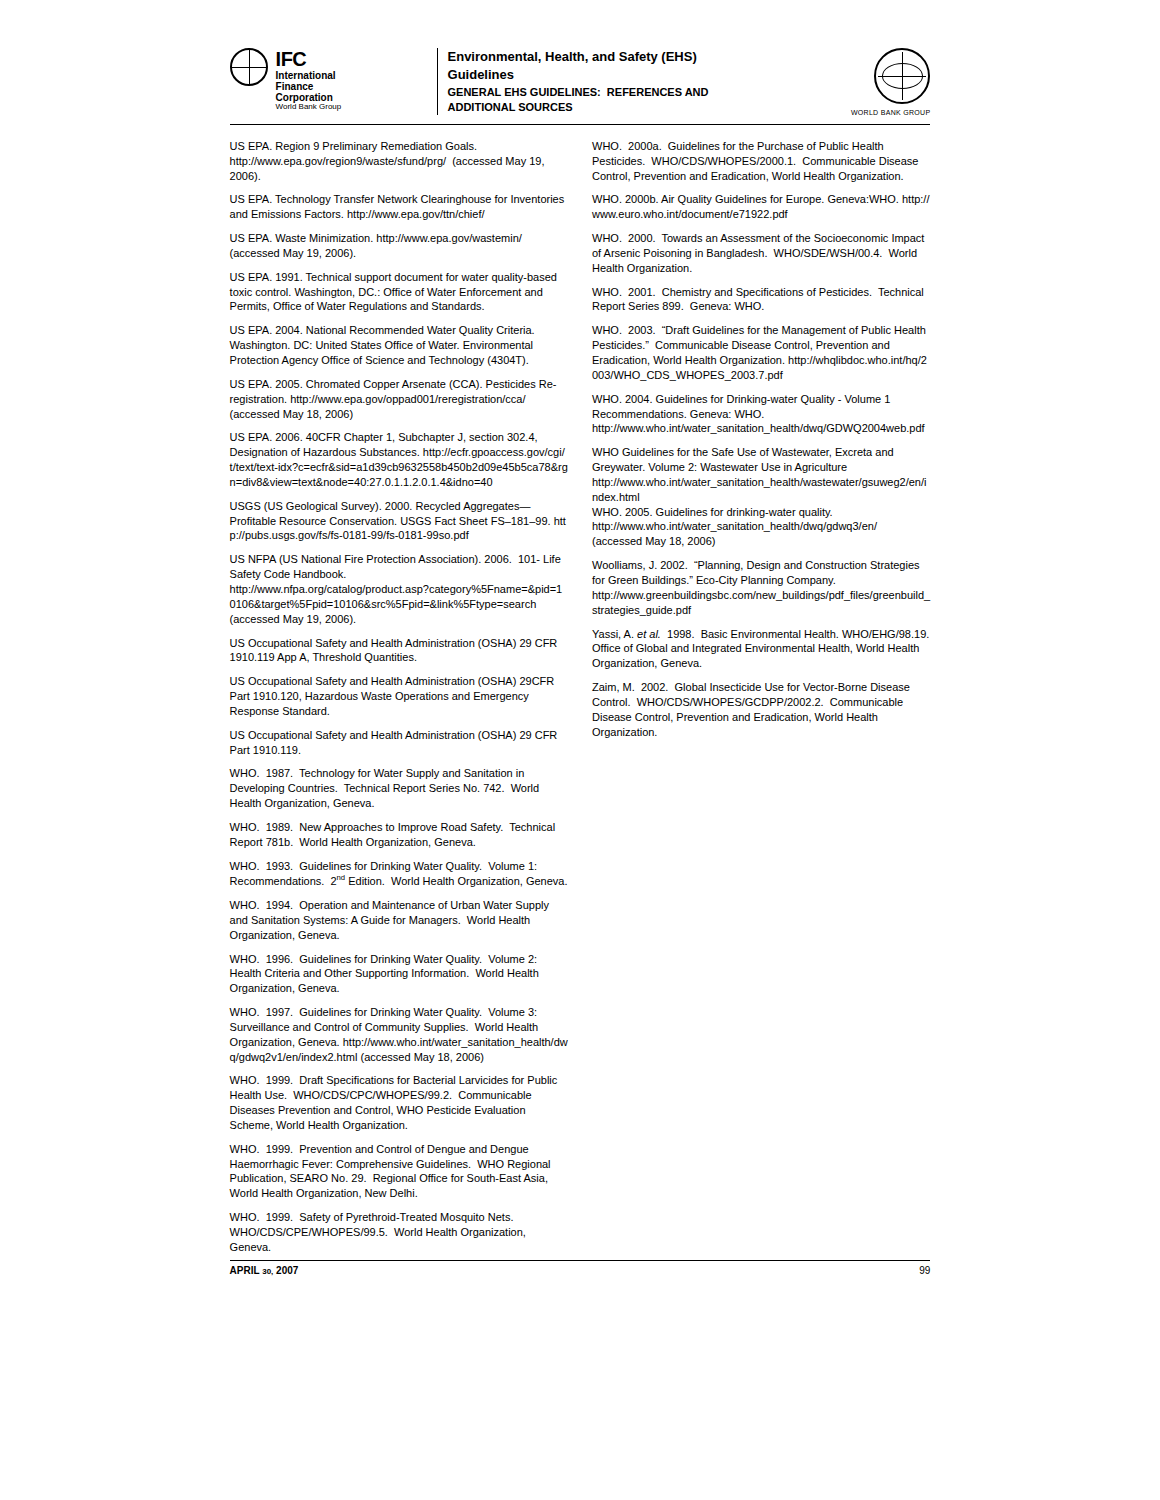IFC
International
Finance
Corporation
World Bank Group
Environmental, Health, and Safety (EHS) Guidelines
GENERAL EHS GUIDELINES: REFERENCES AND ADDITIONAL SOURCES
WORLD BANK GROUP
US EPA. Region 9 Preliminary Remediation Goals.
http://www.epa.gov/region9/waste/sfund/prg/ (accessed May 19, 2006).
US EPA. Technology Transfer Network Clearinghouse for Inventories and Emissions Factors. http://www.epa.gov/ttn/chief/
US EPA. Waste Minimization. http://www.epa.gov/wastemin/ (accessed May 19, 2006).
US EPA. 1991. Technical support document for water quality-based toxic control. Washington, DC.: Office of Water Enforcement and Permits, Office of Water Regulations and Standards.
US EPA. 2004. National Recommended Water Quality Criteria. Washington. DC: United States Office of Water. Environmental Protection Agency Office of Science and Technology (4304T).
US EPA. 2005. Chromated Copper Arsenate (CCA). Pesticides Re-registration. http://www.epa.gov/oppad001/reregistration/cca/ (accessed May 18, 2006)
US EPA. 2006. 40CFR Chapter 1, Subchapter J, section 302.4, Designation of Hazardous Substances. http://ecfr.gpoaccess.gov/cgi/t/text/text-idx?c=ecfr&sid=a1d39cb9632558b450b2d09e45b5ca78&rgn=div8&view=text&node=40:27.0.1.1.2.0.1.4&idno=40
USGS (US Geological Survey). 2000. Recycled Aggregates—Profitable Resource Conservation. USGS Fact Sheet FS–181–99. http://pubs.usgs.gov/fs/fs-0181-99/fs-0181-99so.pdf
US NFPA (US National Fire Protection Association). 2006. 101- Life Safety Code Handbook.
http://www.nfpa.org/catalog/product.asp?category%5Fname=&pid=10106&target%5Fpid=10106&src%5Fpid=&link%5Ftype=search (accessed May 19, 2006).
US Occupational Safety and Health Administration (OSHA) 29 CFR 1910.119 App A, Threshold Quantities.
US Occupational Safety and Health Administration (OSHA) 29CFR Part 1910.120, Hazardous Waste Operations and Emergency Response Standard.
US Occupational Safety and Health Administration (OSHA) 29 CFR Part 1910.119.
WHO. 1987. Technology for Water Supply and Sanitation in Developing Countries. Technical Report Series No. 742. World Health Organization, Geneva.
WHO. 1989. New Approaches to Improve Road Safety. Technical Report 781b. World Health Organization, Geneva.
WHO. 1993. Guidelines for Drinking Water Quality. Volume 1: Recommendations. 2nd Edition. World Health Organization, Geneva.
WHO. 1994. Operation and Maintenance of Urban Water Supply and Sanitation Systems: A Guide for Managers. World Health Organization, Geneva.
WHO. 1996. Guidelines for Drinking Water Quality. Volume 2: Health Criteria and Other Supporting Information. World Health Organization, Geneva.
WHO. 1997. Guidelines for Drinking Water Quality. Volume 3: Surveillance and Control of Community Supplies. World Health Organization, Geneva. http://www.who.int/water_sanitation_health/dwq/gdwq2v1/en/index2.html (accessed May 18, 2006)
WHO. 1999. Draft Specifications for Bacterial Larvicides for Public Health Use. WHO/CDS/CPC/WHOPES/99.2. Communicable Diseases Prevention and Control, WHO Pesticide Evaluation Scheme, World Health Organization.
WHO. 1999. Prevention and Control of Dengue and Dengue Haemorrhagic Fever: Comprehensive Guidelines. WHO Regional Publication, SEARO No. 29. Regional Office for South-East Asia, World Health Organization, New Delhi.
WHO. 1999. Safety of Pyrethroid-Treated Mosquito Nets. WHO/CDS/CPE/WHOPES/99.5. World Health Organization, Geneva.
WHO. 2000a. Guidelines for the Purchase of Public Health Pesticides. WHO/CDS/WHOPES/2000.1. Communicable Disease Control, Prevention and Eradication, World Health Organization.
WHO. 2000b. Air Quality Guidelines for Europe. Geneva:WHO. http://www.euro.who.int/document/e71922.pdf
WHO. 2000. Towards an Assessment of the Socioeconomic Impact of Arsenic Poisoning in Bangladesh. WHO/SDE/WSH/00.4. World Health Organization.
WHO. 2001. Chemistry and Specifications of Pesticides. Technical Report Series 899. Geneva: WHO.
WHO. 2003. “Draft Guidelines for the Management of Public Health Pesticides.” Communicable Disease Control, Prevention and Eradication, World Health Organization. http://whqlibdoc.who.int/hq/2003/WHO_CDS_WHOPES_2003.7.pdf
WHO. 2004. Guidelines for Drinking-water Quality - Volume 1 Recommendations. Geneva: WHO.
http://www.who.int/water_sanitation_health/dwq/GDWQ2004web.pdf
WHO Guidelines for the Safe Use of Wastewater, Excreta and Greywater. Volume 2: Wastewater Use in Agriculture
http://www.who.int/water_sanitation_health/wastewater/gsuweg2/en/index.html
WHO. 2005. Guidelines for drinking-water quality.
http://www.who.int/water_sanitation_health/dwq/gdwq3/en/ (accessed May 18, 2006)
Woolliams, J. 2002. “Planning, Design and Construction Strategies for Green Buildings.” Eco-City Planning Company.
http://www.greenbuildingsbc.com/new_buildings/pdf_files/greenbuild_strategies_guide.pdf
Yassi, A. et al. 1998. Basic Environmental Health. WHO/EHG/98.19. Office of Global and Integrated Environmental Health, World Health Organization, Geneva.
Zaim, M. 2002. Global Insecticide Use for Vector-Borne Disease Control. WHO/CDS/WHOPES/GCDPP/2002.2. Communicable Disease Control, Prevention and Eradication, World Health Organization.
APRIL 30, 2007
99